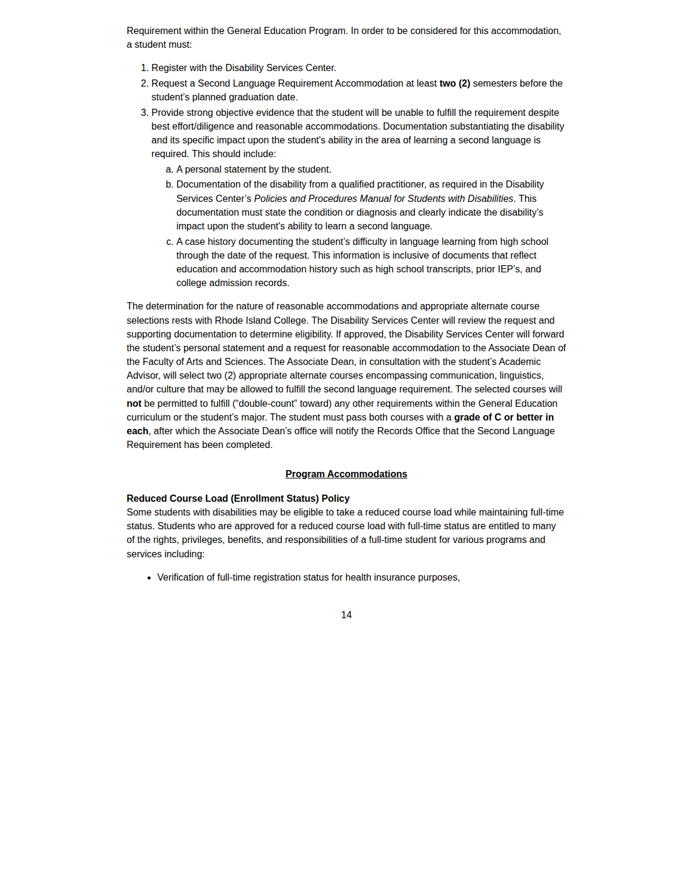Requirement within the General Education Program. In order to be considered for this accommodation, a student must:
Register with the Disability Services Center.
Request a Second Language Requirement Accommodation at least two (2) semesters before the student’s planned graduation date.
Provide strong objective evidence that the student will be unable to fulfill the requirement despite best effort/diligence and reasonable accommodations. Documentation substantiating the disability and its specific impact upon the student's ability in the area of learning a second language is required. This should include:
A personal statement by the student.
Documentation of the disability from a qualified practitioner, as required in the Disability Services Center’s Policies and Procedures Manual for Students with Disabilities. This documentation must state the condition or diagnosis and clearly indicate the disability’s impact upon the student's ability to learn a second language.
A case history documenting the student’s difficulty in language learning from high school through the date of the request. This information is inclusive of documents that reflect education and accommodation history such as high school transcripts, prior IEP’s, and college admission records.
The determination for the nature of reasonable accommodations and appropriate alternate course selections rests with Rhode Island College. The Disability Services Center will review the request and supporting documentation to determine eligibility. If approved, the Disability Services Center will forward the student’s personal statement and a request for reasonable accommodation to the Associate Dean of the Faculty of Arts and Sciences. The Associate Dean, in consultation with the student’s Academic Advisor, will select two (2) appropriate alternate courses encompassing communication, linguistics, and/or culture that may be allowed to fulfill the second language requirement. The selected courses will not be permitted to fulfill (“double-count” toward) any other requirements within the General Education curriculum or the student’s major. The student must pass both courses with a grade of C or better in each, after which the Associate Dean’s office will notify the Records Office that the Second Language Requirement has been completed.
Program Accommodations
Reduced Course Load (Enrollment Status) Policy
Some students with disabilities may be eligible to take a reduced course load while maintaining full-time status. Students who are approved for a reduced course load with full-time status are entitled to many of the rights, privileges, benefits, and responsibilities of a full-time student for various programs and services including:
Verification of full-time registration status for health insurance purposes,
14